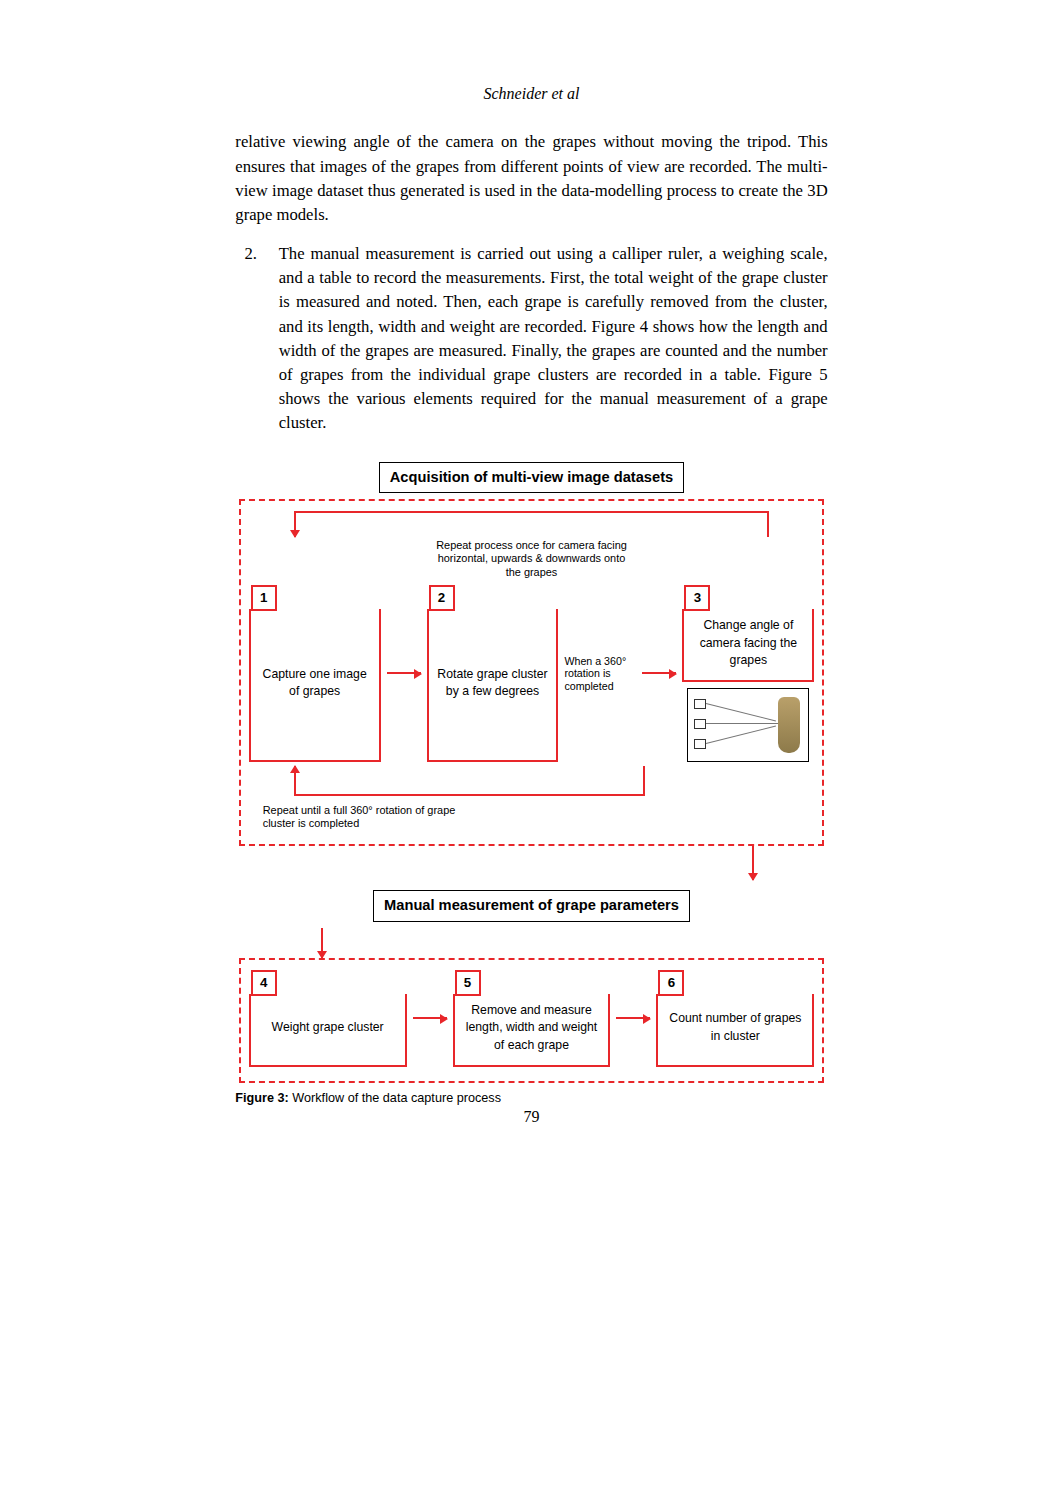Schneider et al
relative viewing angle of the camera on the grapes without moving the tripod. This ensures that images of the grapes from different points of view are recorded. The multi-view image dataset thus generated is used in the data-modelling process to create the 3D grape models.
The manual measurement is carried out using a calliper ruler, a weighing scale, and a table to record the measurements. First, the total weight of the grape cluster is measured and noted. Then, each grape is carefully removed from the cluster, and its length, width and weight are recorded. Figure 4 shows how the length and width of the grapes are measured. Finally, the grapes are counted and the number of grapes from the individual grape clusters are recorded in a table. Figure 5 shows the various elements required for the manual measurement of a grape cluster.
Acquisition of multi-view image datasets
Repeat process once for camera facing
horizontal, upwards & downwards onto
the grapes
1
Capture one image of grapes
2
Rotate grape cluster by a few degrees
When a 360° rotation is completed
3
Change angle of camera facing the grapes
Repeat until a full 360° rotation of grape
cluster is completed
Manual measurement of grape parameters
4
Weight grape cluster
5
Remove and measure length, width and weight of each grape
6
Count number of grapes in cluster
Figure 3: Workflow of the data capture process
79